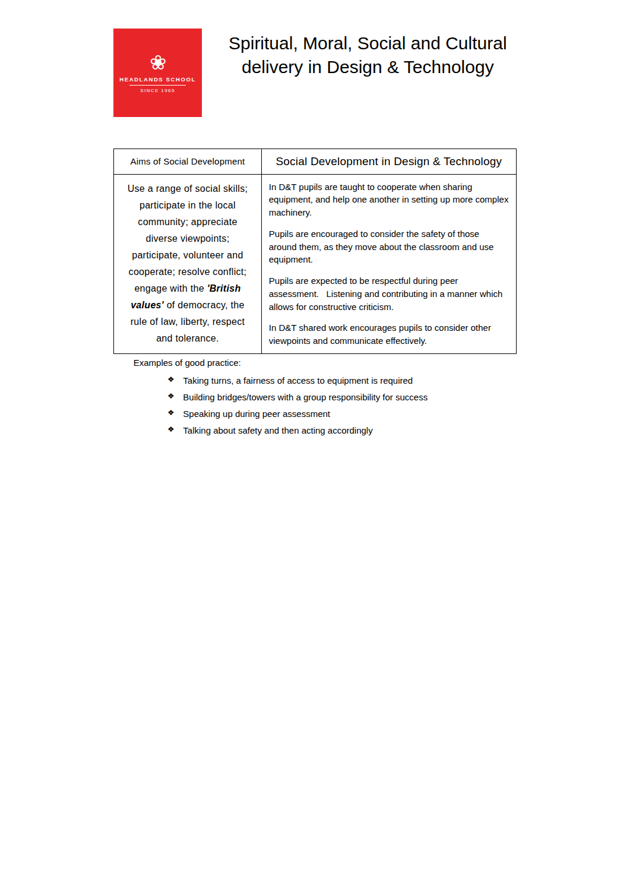❀
Headlands School
Since 1965
Spiritual, Moral, Social and Cultural delivery in Design & Technology
| Aims of Social Development | Social Development in Design & Technology |
| --- | --- |
| Use a range of social skills; participate in the local community; appreciate diverse viewpoints; participate, volunteer and cooperate; resolve conflict; engage with the 'British values' of democracy, the rule of law, liberty, respect and tolerance. | In D&T pupils are taught to cooperate when sharing equipment, and help one another in setting up more complex machinery. Pupils are encouraged to consider the safety of those around them, as they move about the classroom and use equipment. Pupils are expected to be respectful during peer assessment. Listening and contributing in a manner which allows for constructive criticism. In D&T shared work encourages pupils to consider other viewpoints and communicate effectively. |
Examples of good practice:
Taking turns, a fairness of access to equipment is required
Building bridges/towers with a group responsibility for success
Speaking up during peer assessment
Talking about safety and then acting accordingly